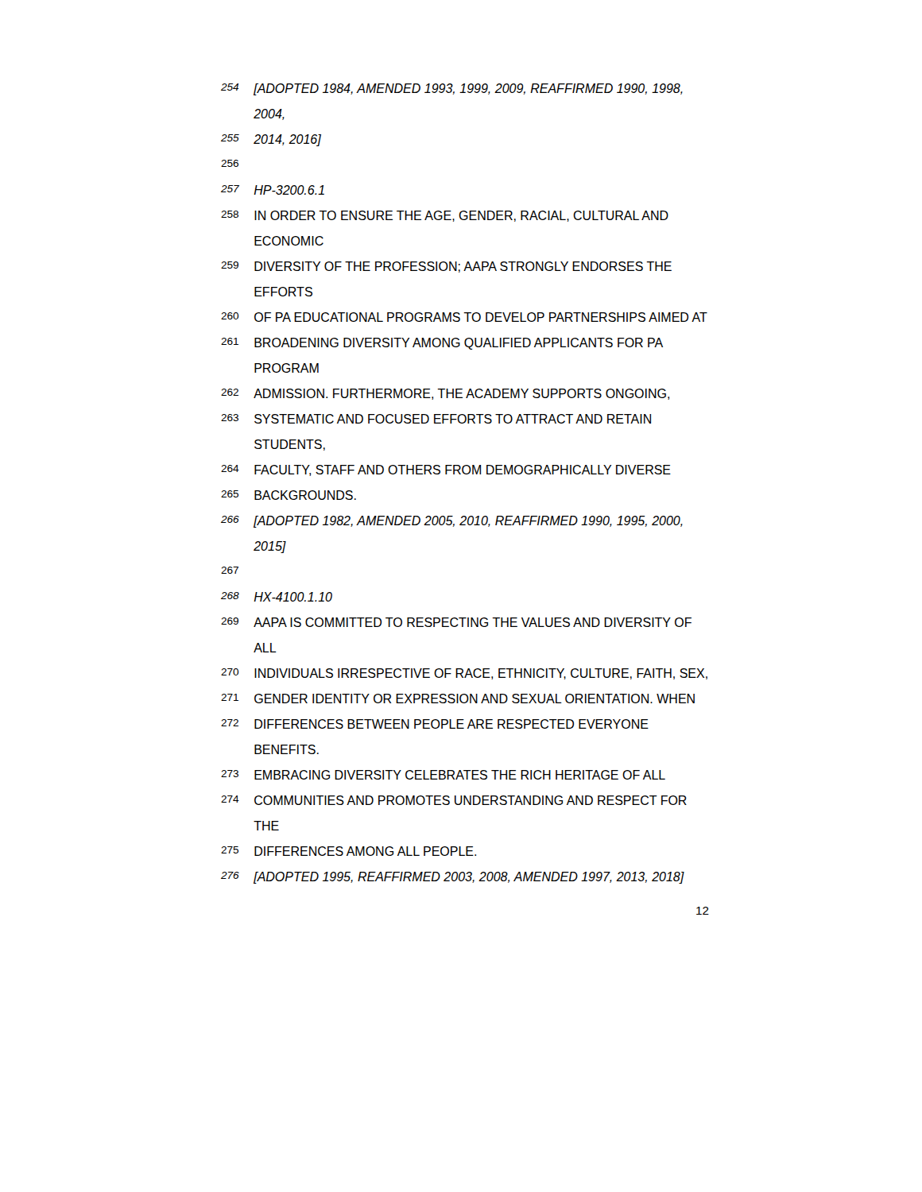[ADOPTED 1984, AMENDED 1993, 1999, 2009, REAFFIRMED 1990, 1998, 2004,
2014, 2016]
HP-3200.6.1
IN ORDER TO ENSURE THE AGE, GENDER, RACIAL, CULTURAL AND ECONOMIC
DIVERSITY OF THE PROFESSION; AAPA STRONGLY ENDORSES THE EFFORTS
OF PA EDUCATIONAL PROGRAMS TO DEVELOP PARTNERSHIPS AIMED AT
BROADENING DIVERSITY AMONG QUALIFIED APPLICANTS FOR PA PROGRAM
ADMISSION. FURTHERMORE, THE ACADEMY SUPPORTS ONGOING,
SYSTEMATIC AND FOCUSED EFFORTS TO ATTRACT AND RETAIN STUDENTS,
FACULTY, STAFF AND OTHERS FROM DEMOGRAPHICALLY DIVERSE
BACKGROUNDS.
[ADOPTED 1982, AMENDED 2005, 2010, REAFFIRMED 1990, 1995, 2000, 2015]
HX-4100.1.10
AAPA IS COMMITTED TO RESPECTING THE VALUES AND DIVERSITY OF ALL
INDIVIDUALS IRRESPECTIVE OF RACE, ETHNICITY, CULTURE, FAITH, SEX,
GENDER IDENTITY OR EXPRESSION AND SEXUAL ORIENTATION. WHEN
DIFFERENCES BETWEEN PEOPLE ARE RESPECTED EVERYONE BENEFITS.
EMBRACING DIVERSITY CELEBRATES THE RICH HERITAGE OF ALL
COMMUNITIES AND PROMOTES UNDERSTANDING AND RESPECT FOR THE
DIFFERENCES AMONG ALL PEOPLE.
[ADOPTED 1995, REAFFIRMED 2003, 2008, AMENDED 1997, 2013, 2018]
12